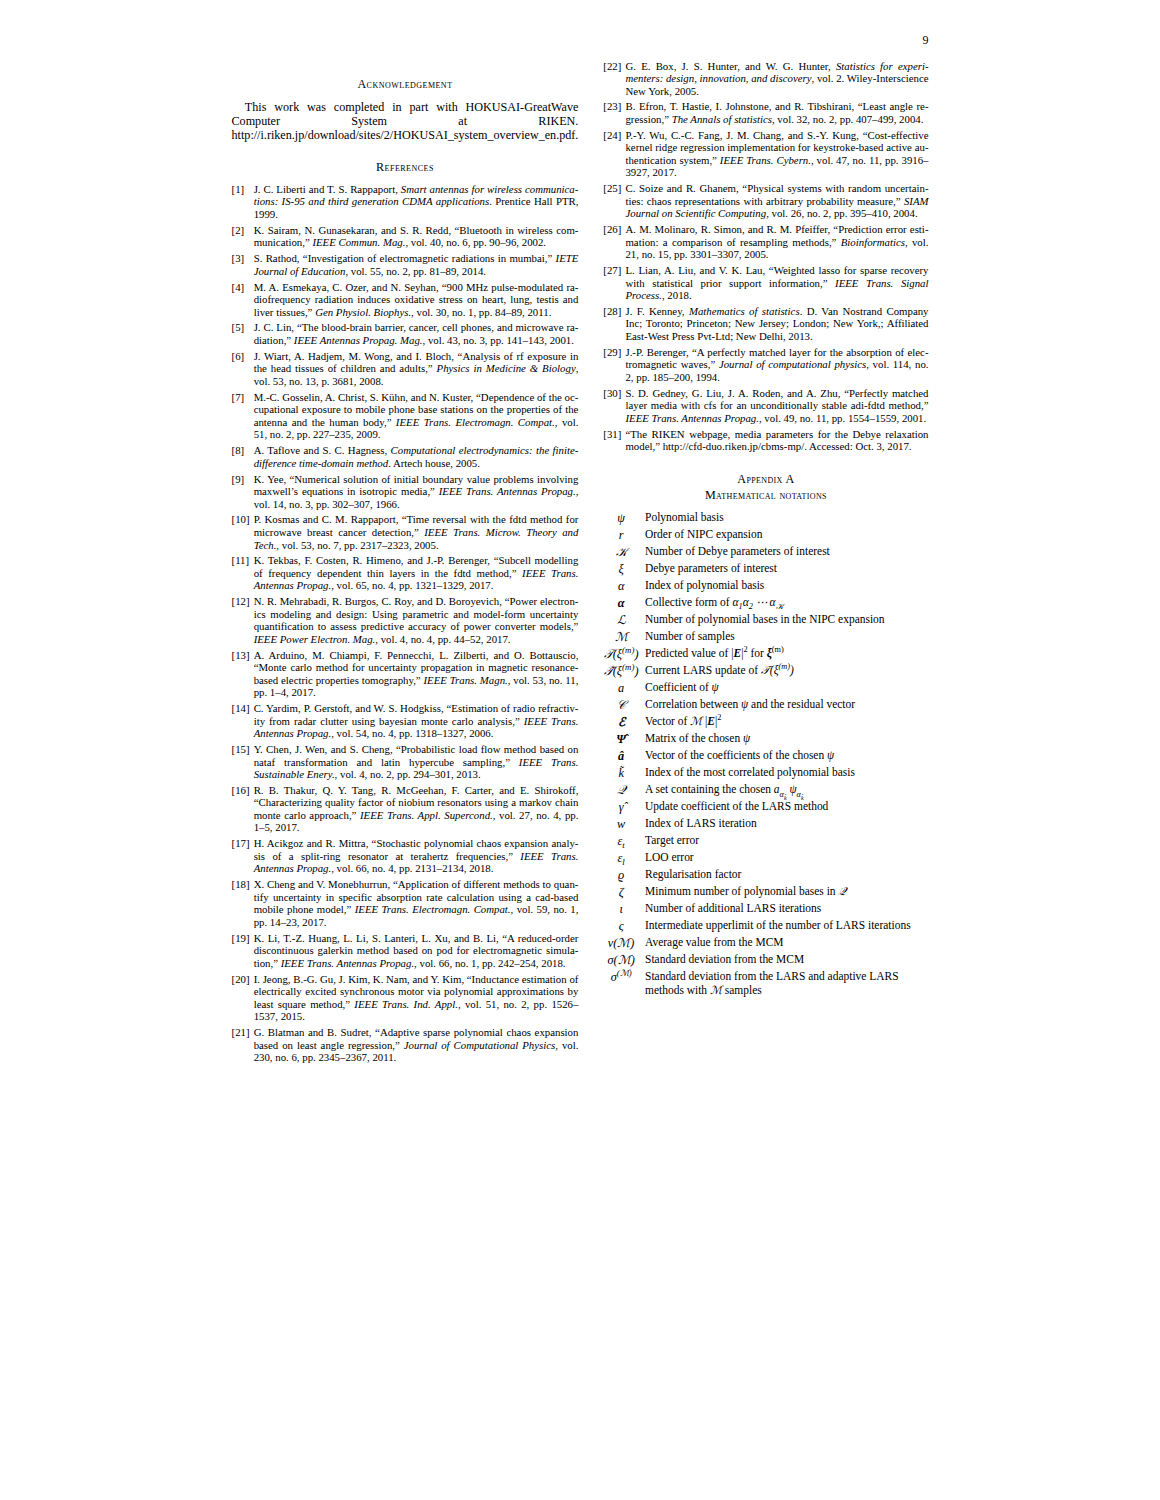9
Acknowledgement
This work was completed in part with HOKUSAI-GreatWave Computer System at RIKEN. http://i.riken.jp/download/sites/2/HOKUSAI_system_overview_en.pdf.
References
J. C. Liberti and T. S. Rappaport, Smart antennas for wireless communications: IS-95 and third generation CDMA applications. Prentice Hall PTR, 1999.
K. Sairam, N. Gunasekaran, and S. R. Redd, “Bluetooth in wireless communication,” IEEE Commun. Mag., vol. 40, no. 6, pp. 90–96, 2002.
S. Rathod, “Investigation of electromagnetic radiations in mumbai,” IETE Journal of Education, vol. 55, no. 2, pp. 81–89, 2014.
M. A. Esmekaya, C. Ozer, and N. Seyhan, “900 MHz pulse-modulated radiofrequency radiation induces oxidative stress on heart, lung, testis and liver tissues,” Gen Physiol. Biophys., vol. 30, no. 1, pp. 84–89, 2011.
J. C. Lin, “The blood-brain barrier, cancer, cell phones, and microwave radiation,” IEEE Antennas Propag. Mag., vol. 43, no. 3, pp. 141–143, 2001.
J. Wiart, A. Hadjem, M. Wong, and I. Bloch, “Analysis of rf exposure in the head tissues of children and adults,” Physics in Medicine & Biology, vol. 53, no. 13, p. 3681, 2008.
M.-C. Gosselin, A. Christ, S. Kühn, and N. Kuster, “Dependence of the occupational exposure to mobile phone base stations on the properties of the antenna and the human body,” IEEE Trans. Electromagn. Compat., vol. 51, no. 2, pp. 227–235, 2009.
A. Taflove and S. C. Hagness, Computational electrodynamics: the finite-difference time-domain method. Artech house, 2005.
K. Yee, “Numerical solution of initial boundary value problems involving maxwell’s equations in isotropic media,” IEEE Trans. Antennas Propag., vol. 14, no. 3, pp. 302–307, 1966.
P. Kosmas and C. M. Rappaport, “Time reversal with the fdtd method for microwave breast cancer detection,” IEEE Trans. Microw. Theory and Tech., vol. 53, no. 7, pp. 2317–2323, 2005.
K. Tekbas, F. Costen, R. Himeno, and J.-P. Berenger, “Subcell modelling of frequency dependent thin layers in the fdtd method,” IEEE Trans. Antennas Propag., vol. 65, no. 4, pp. 1321–1329, 2017.
N. R. Mehrabadi, R. Burgos, C. Roy, and D. Boroyevich, “Power electronics modeling and design: Using parametric and model-form uncertainty quantification to assess predictive accuracy of power converter models,” IEEE Power Electron. Mag., vol. 4, no. 4, pp. 44–52, 2017.
A. Arduino, M. Chiampi, F. Pennecchi, L. Zilberti, and O. Bottauscio, “Monte carlo method for uncertainty propagation in magnetic resonance-based electric properties tomography,” IEEE Trans. Magn., vol. 53, no. 11, pp. 1–4, 2017.
C. Yardim, P. Gerstoft, and W. S. Hodgkiss, “Estimation of radio refractivity from radar clutter using bayesian monte carlo analysis,” IEEE Trans. Antennas Propag., vol. 54, no. 4, pp. 1318–1327, 2006.
Y. Chen, J. Wen, and S. Cheng, “Probabilistic load flow method based on nataf transformation and latin hypercube sampling,” IEEE Trans. Sustainable Enery., vol. 4, no. 2, pp. 294–301, 2013.
R. B. Thakur, Q. Y. Tang, R. McGeehan, F. Carter, and E. Shirokoff, “Characterizing quality factor of niobium resonators using a markov chain monte carlo approach,” IEEE Trans. Appl. Supercond., vol. 27, no. 4, pp. 1–5, 2017.
H. Acikgoz and R. Mittra, “Stochastic polynomial chaos expansion analysis of a split-ring resonator at terahertz frequencies,” IEEE Trans. Antennas Propag., vol. 66, no. 4, pp. 2131–2134, 2018.
X. Cheng and V. Monebhurrun, “Application of different methods to quantify uncertainty in specific absorption rate calculation using a cad-based mobile phone model,” IEEE Trans. Electromagn. Compat., vol. 59, no. 1, pp. 14–23, 2017.
K. Li, T.-Z. Huang, L. Li, S. Lanteri, L. Xu, and B. Li, “A reduced-order discontinuous galerkin method based on pod for electromagnetic simulation,” IEEE Trans. Antennas Propag., vol. 66, no. 1, pp. 242–254, 2018.
I. Jeong, B.-G. Gu, J. Kim, K. Nam, and Y. Kim, “Inductance estimation of electrically excited synchronous motor via polynomial approximations by least square method,” IEEE Trans. Ind. Appl., vol. 51, no. 2, pp. 1526–1537, 2015.
G. Blatman and B. Sudret, “Adaptive sparse polynomial chaos expansion based on least angle regression,” Journal of Computational Physics, vol. 230, no. 6, pp. 2345–2367, 2011.
G. E. Box, J. S. Hunter, and W. G. Hunter, Statistics for experimenters: design, innovation, and discovery, vol. 2. Wiley-Interscience New York, 2005.
B. Efron, T. Hastie, I. Johnstone, and R. Tibshirani, “Least angle regression,” The Annals of statistics, vol. 32, no. 2, pp. 407–499, 2004.
P.-Y. Wu, C.-C. Fang, J. M. Chang, and S.-Y. Kung, “Cost-effective kernel ridge regression implementation for keystroke-based active authentication system,” IEEE Trans. Cybern., vol. 47, no. 11, pp. 3916–3927, 2017.
C. Soize and R. Ghanem, “Physical systems with random uncertainties: chaos representations with arbitrary probability measure,” SIAM Journal on Scientific Computing, vol. 26, no. 2, pp. 395–410, 2004.
A. M. Molinaro, R. Simon, and R. M. Pfeiffer, “Prediction error estimation: a comparison of resampling methods,” Bioinformatics, vol. 21, no. 15, pp. 3301–3307, 2005.
L. Lian, A. Liu, and V. K. Lau, “Weighted lasso for sparse recovery with statistical prior support information,” IEEE Trans. Signal Process., 2018.
J. F. Kenney, Mathematics of statistics. D. Van Nostrand Company Inc; Toronto; Princeton; New Jersey; London; New York,; Affiliated East-West Press Pvt-Ltd; New Delhi, 2013.
J.-P. Berenger, “A perfectly matched layer for the absorption of electromagnetic waves,” Journal of computational physics, vol. 114, no. 2, pp. 185–200, 1994.
S. D. Gedney, G. Liu, J. A. Roden, and A. Zhu, “Perfectly matched layer media with cfs for an unconditionally stable adi-fdtd method,” IEEE Trans. Antennas Propag., vol. 49, no. 11, pp. 1554–1559, 2001.
“The RIKEN webpage, media parameters for the Debye relaxation model,” http://cfd-duo.riken.jp/cbms-mp/. Accessed: Oct. 3, 2017.
Appendix A
Mathematical notations
| ψ | Polynomial basis |
| r | Order of NIPC expansion |
| 𝒦 | Number of Debye parameters of interest |
| ξ | Debye parameters of interest |
| α | Index of polynomial basis |
| α | Collective form of α 1 α 2 ⋯ α 𝒦 |
| ℒ | Number of polynomial bases in the NIPC expansion |
| ℳ | Number of samples |
| 𝒯(ξ (m) ) | Predicted value of / E / 2 for ξ (m) |
| 𝒯̂(ξ (m) ) | Current LARS update of 𝒯(ξ (m) ) |
| a | Coefficient of ψ |
| 𝒞 | Correlation between ψ and the residual vector |
| ℰ | Vector of ℳ / E / 2 |
| Ψ̂ | Matrix of the chosen ψ |
| â | Vector of the coefficients of the chosen ψ |
| k̃ | Index of the most correlated polynomial basis |
| 𝒬 | A set containing the chosen a α k̃ ψ α k̃ |
| γ̂ | Update coefficient of the LARS method |
| w | Index of LARS iteration |
| ε t | Target error |
| ε l | LOO error |
| ϱ | Regularisation factor |
| ζ | Minimum number of polynomial bases in 𝒬 |
| ι | Number of additional LARS iterations |
| ς | Intermediate upperlimit of the number of LARS iterations |
| ν(ℳ) | Average value from the MCM |
| σ(ℳ) | Standard deviation from the MCM |
| σ (ℳ) | Standard deviation from the LARS and adaptive LARS methods with ℳ samples |